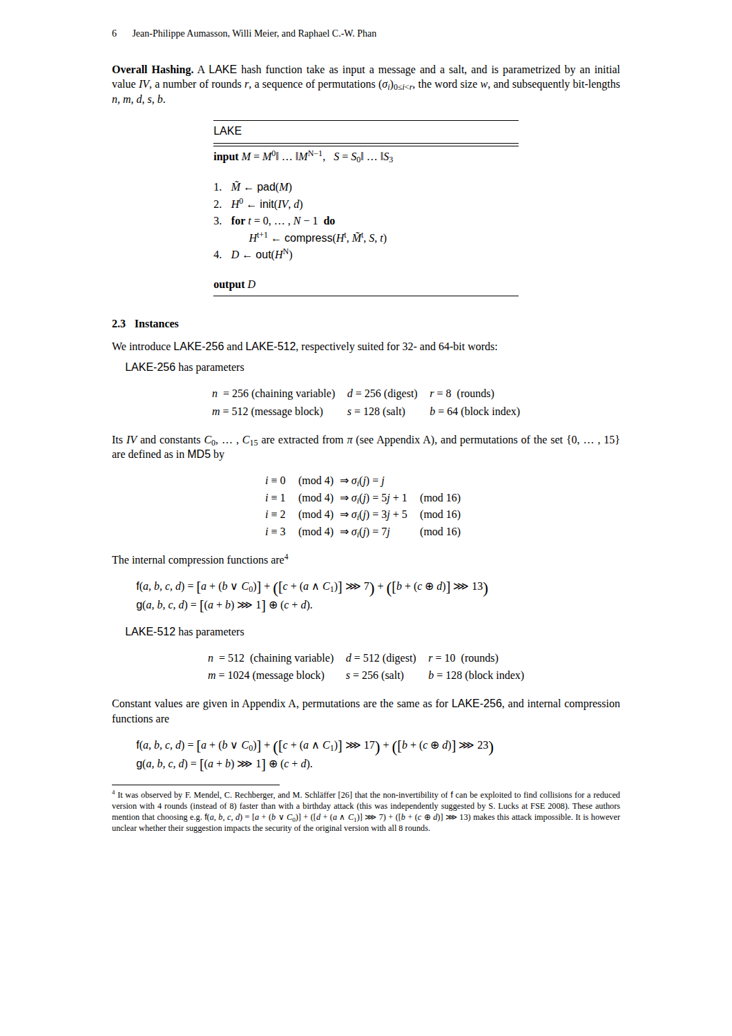6 Jean-Philippe Aumasson, Willi Meier, and Raphael C.-W. Phan
Overall Hashing. A LAKE hash function take as input a message and a salt, and is parametrized by an initial value IV, a number of rounds r, a sequence of permutations (σi)0≤i<r, the word size w, and subsequently bit-lengths n, m, d, s, b.
LAKE
input M = M 0‖ … ‖MN−1, S = S 0‖ … ‖S 3
1. M̃ ← pad(M)
2. H 0 ← init(IV, d)
3. for t = 0, … , N − 1 do
Ht+1 ← compress(Ht, M̃t, S, t)
4. D ← out(HN)
output D
2.3 Instances
We introduce LAKE-256 and LAKE-512, respectively suited for 32- and 64-bit words:
LAKE-256 has parameters
| n = 256 (chaining variable) | d = 256 (digest) | r = 8 (rounds) |
| m = 512 (message block) | s = 128 (salt) | b = 64 (block index) |
Its IV and constants C 0, … , C 15 are extracted from π (see Appendix A), and permutations of the set {0, … , 15} are defined as in MD5 by
i ≡ 0
(mod 4)
⇒ σi(j) = j
i ≡ 1
(mod 4)
⇒ σi(j) = 5j + 1
(mod 16)
i ≡ 2
(mod 4)
⇒ σi(j) = 3j + 5
(mod 16)
i ≡ 3
(mod 4)
⇒ σi(j) = 7j
(mod 16)
The internal compression functions are4
f(a, b, c, d) = [a + (b ∨ C 0)] + ([c + (a ∧ C 1)] ⋙ 7) + ([b + (c ⊕ d)] ⋙ 13)
g(a, b, c, d) = [(a + b) ⋙ 1] ⊕ (c + d).
LAKE-512 has parameters
| n = 512 (chaining variable) | d = 512 (digest) | r = 10 (rounds) |
| m = 1024 (message block) | s = 256 (salt) | b = 128 (block index) |
Constant values are given in Appendix A, permutations are the same as for LAKE-256, and internal compression functions are
f(a, b, c, d) = [a + (b ∨ C 0)] + ([c + (a ∧ C 1)] ⋙ 17) + ([b + (c ⊕ d)] ⋙ 23)
g(a, b, c, d) = [(a + b) ⋙ 1] ⊕ (c + d).
4 It was observed by F. Mendel, C. Rechberger, and M. Schläffer [26] that the non-invertibility of f can be exploited to find collisions for a reduced version with 4 rounds (instead of 8) faster than with a birthday attack (this was independently suggested by S. Lucks at FSE 2008). These authors mention that choosing e.g. f(a, b, c, d) = [a + (b ∨ C 0)] + ([d + (a ∧ C 1)] ⋙ 7) + ([b + (c ⊕ d)] ⋙ 13) makes this attack impossible. It is however unclear whether their suggestion impacts the security of the original version with all 8 rounds.